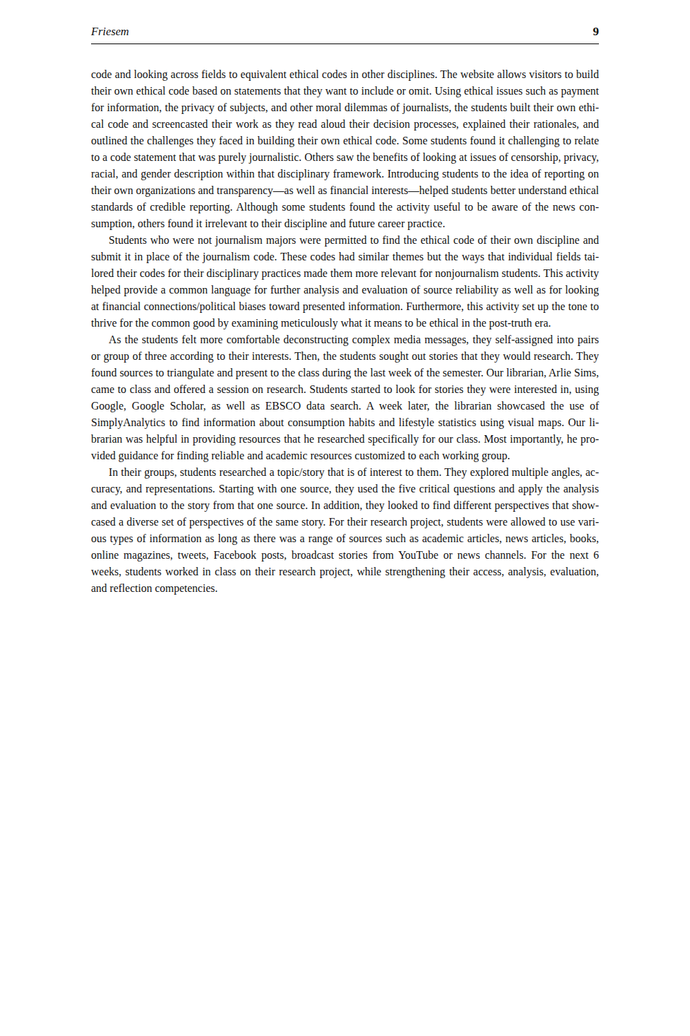Friesem 9
code and looking across fields to equivalent ethical codes in other disciplines. The website allows visitors to build their own ethical code based on statements that they want to include or omit. Using ethical issues such as payment for information, the privacy of subjects, and other moral dilemmas of journalists, the students built their own ethical code and screencasted their work as they read aloud their decision processes, explained their rationales, and outlined the challenges they faced in building their own ethical code. Some students found it challenging to relate to a code statement that was purely journalistic. Others saw the benefits of looking at issues of censorship, privacy, racial, and gender description within that disciplinary framework. Introducing students to the idea of reporting on their own organizations and transparency—as well as financial interests—helped students better understand ethical standards of credible reporting. Although some students found the activity useful to be aware of the news consumption, others found it irrelevant to their discipline and future career practice.
Students who were not journalism majors were permitted to find the ethical code of their own discipline and submit it in place of the journalism code. These codes had similar themes but the ways that individual fields tailored their codes for their disciplinary practices made them more relevant for nonjournalism students. This activity helped provide a common language for further analysis and evaluation of source reliability as well as for looking at financial connections/political biases toward presented information. Furthermore, this activity set up the tone to thrive for the common good by examining meticulously what it means to be ethical in the post-truth era.
As the students felt more comfortable deconstructing complex media messages, they self-assigned into pairs or group of three according to their interests. Then, the students sought out stories that they would research. They found sources to triangulate and present to the class during the last week of the semester. Our librarian, Arlie Sims, came to class and offered a session on research. Students started to look for stories they were interested in, using Google, Google Scholar, as well as EBSCO data search. A week later, the librarian showcased the use of SimplyAnalytics to find information about consumption habits and lifestyle statistics using visual maps. Our librarian was helpful in providing resources that he researched specifically for our class. Most importantly, he provided guidance for finding reliable and academic resources customized to each working group.
In their groups, students researched a topic/story that is of interest to them. They explored multiple angles, accuracy, and representations. Starting with one source, they used the five critical questions and apply the analysis and evaluation to the story from that one source. In addition, they looked to find different perspectives that showcased a diverse set of perspectives of the same story. For their research project, students were allowed to use various types of information as long as there was a range of sources such as academic articles, news articles, books, online magazines, tweets, Facebook posts, broadcast stories from YouTube or news channels. For the next 6 weeks, students worked in class on their research project, while strengthening their access, analysis, evaluation, and reflection competencies.